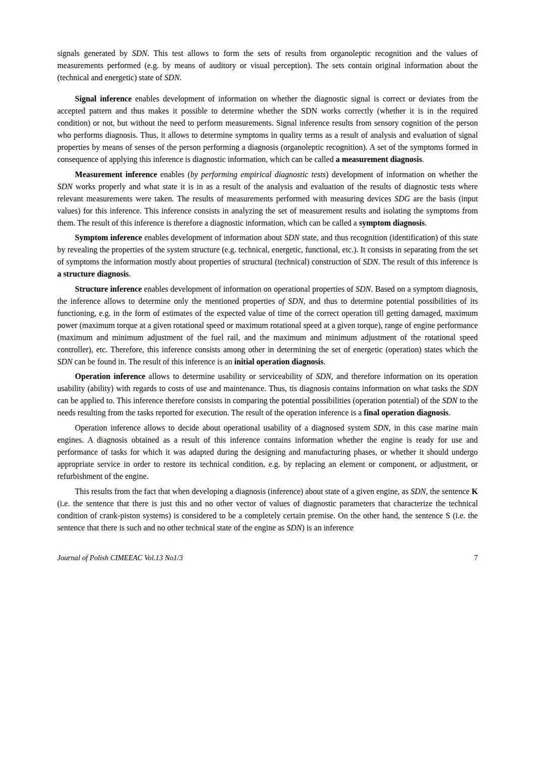signals generated by SDN. This test allows to form the sets of results from organoleptic recognition and the values of measurements performed (e.g. by means of auditory or visual perception). The sets contain original information about the (technical and energetic) state of SDN.
Signal inference enables development of information on whether the diagnostic signal is correct or deviates from the accepted pattern and thus makes it possible to determine whether the SDN works correctly (whether it is in the required condition) or not, but without the need to perform measurements. Signal inference results from sensory cognition of the person who performs diagnosis. Thus, it allows to determine symptoms in quality terms as a result of analysis and evaluation of signal properties by means of senses of the person performing a diagnosis (organoleptic recognition). A set of the symptoms formed in consequence of applying this inference is diagnostic information, which can be called a measurement diagnosis.
Measurement inference enables (by performing empirical diagnostic tests) development of information on whether the SDN works properly and what state it is in as a result of the analysis and evaluation of the results of diagnostic tests where relevant measurements were taken. The results of measurements performed with measuring devices SDG are the basis (input values) for this inference. This inference consists in analyzing the set of measurement results and isolating the symptoms from them. The result of this inference is therefore a diagnostic information, which can be called a symptom diagnosis.
Symptom inference enables development of information about SDN state, and thus recognition (identification) of this state by revealing the properties of the system structure (e.g. technical, energetic, functional, etc.). It consists in separating from the set of symptoms the information mostly about properties of structural (technical) construction of SDN. The result of this inference is a structure diagnosis.
Structure inference enables development of information on operational properties of SDN. Based on a symptom diagnosis, the inference allows to determine only the mentioned properties of SDN, and thus to determine potential possibilities of its functioning, e.g. in the form of estimates of the expected value of time of the correct operation till getting damaged, maximum power (maximum torque at a given rotational speed or maximum rotational speed at a given torque), range of engine performance (maximum and minimum adjustment of the fuel rail, and the maximum and minimum adjustment of the rotational speed controller), etc. Therefore, this inference consists among other in determining the set of energetic (operation) states which the SDN can be found in. The result of this inference is an initial operation diagnosis.
Operation inference allows to determine usability or serviceability of SDN, and therefore information on its operation usability (ability) with regards to costs of use and maintenance. Thus, tis diagnosis contains information on what tasks the SDN can be applied to. This inference therefore consists in comparing the potential possibilities (operation potential) of the SDN to the needs resulting from the tasks reported for execution. The result of the operation inference is a final operation diagnosis.
Operation inference allows to decide about operational usability of a diagnosed system SDN, in this case marine main engines. A diagnosis obtained as a result of this inference contains information whether the engine is ready for use and performance of tasks for which it was adapted during the designing and manufacturing phases, or whether it should undergo appropriate service in order to restore its technical condition, e.g. by replacing an element or component, or adjustment, or refurbishment of the engine.
This results from the fact that when developing a diagnosis (inference) about state of a given engine, as SDN, the sentence K (i.e. the sentence that there is just this and no other vector of values of diagnostic parameters that characterize the technical condition of crank-piston systems) is considered to be a completely certain premise. On the other hand, the sentence S (i.e. the sentence that there is such and no other technical state of the engine as SDN) is an inference
Journal of Polish CIMEEAC Vol.13 No1/3 7